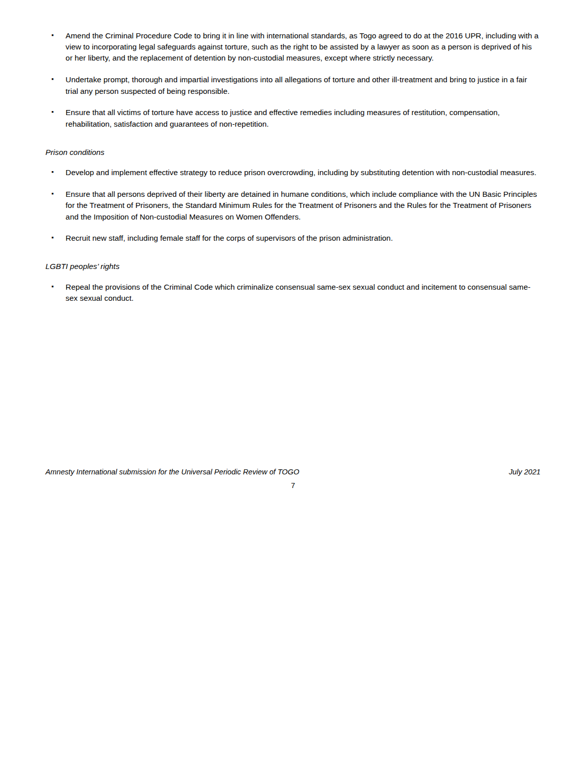Amend the Criminal Procedure Code to bring it in line with international standards, as Togo agreed to do at the 2016 UPR, including with a view to incorporating legal safeguards against torture, such as the right to be assisted by a lawyer as soon as a person is deprived of his or her liberty, and the replacement of detention by non-custodial measures, except where strictly necessary.
Undertake prompt, thorough and impartial investigations into all allegations of torture and other ill-treatment and bring to justice in a fair trial any person suspected of being responsible.
Ensure that all victims of torture have access to justice and effective remedies including measures of restitution, compensation, rehabilitation, satisfaction and guarantees of non-repetition.
Prison conditions
Develop and implement effective strategy to reduce prison overcrowding, including by substituting detention with non-custodial measures.
Ensure that all persons deprived of their liberty are detained in humane conditions, which include compliance with the UN Basic Principles for the Treatment of Prisoners, the Standard Minimum Rules for the Treatment of Prisoners and the Rules for the Treatment of Prisoners and the Imposition of Non-custodial Measures on Women Offenders.
Recruit new staff, including female staff for the corps of supervisors of the prison administration.
LGBTI peoples’ rights
Repeal the provisions of the Criminal Code which criminalize consensual same-sex sexual conduct and incitement to consensual same-sex sexual conduct.
Amnesty International submission for the Universal Periodic Review of TOGO July 2021
7